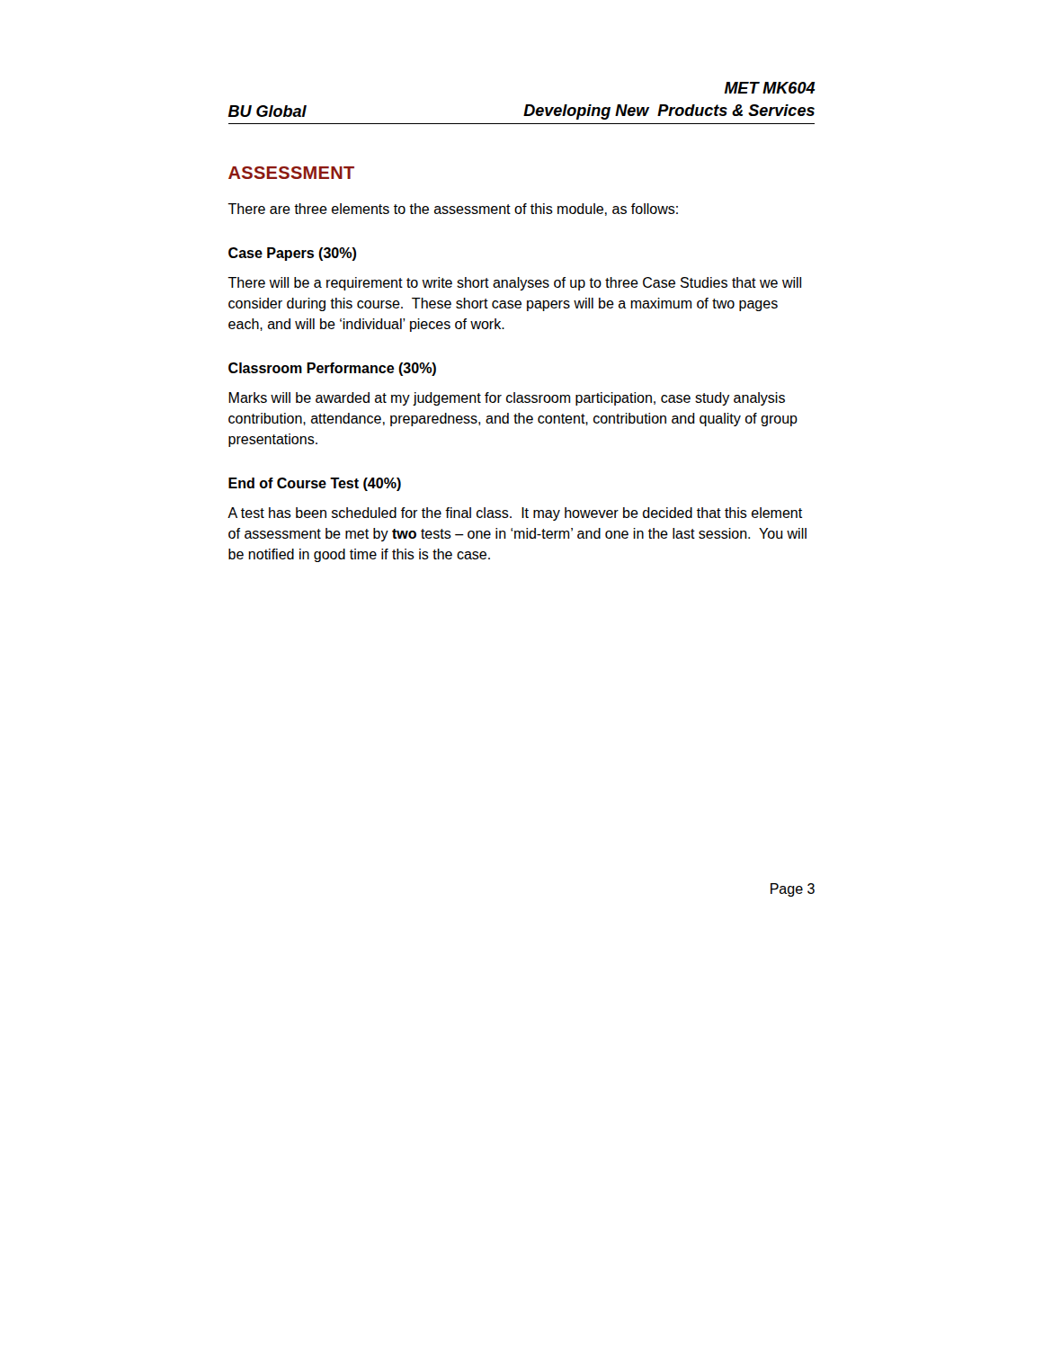BU Global
MET MK604 Developing New Products & Services
ASSESSMENT
There are three elements to the assessment of this module, as follows:
Case Papers (30%)
There will be a requirement to write short analyses of up to three Case Studies that we will consider during this course. These short case papers will be a maximum of two pages each, and will be ‘individual’ pieces of work.
Classroom Performance (30%)
Marks will be awarded at my judgement for classroom participation, case study analysis contribution, attendance, preparedness, and the content, contribution and quality of group presentations.
End of Course Test (40%)
A test has been scheduled for the final class. It may however be decided that this element of assessment be met by two tests – one in ‘mid-term’ and one in the last session. You will be notified in good time if this is the case.
Page 3